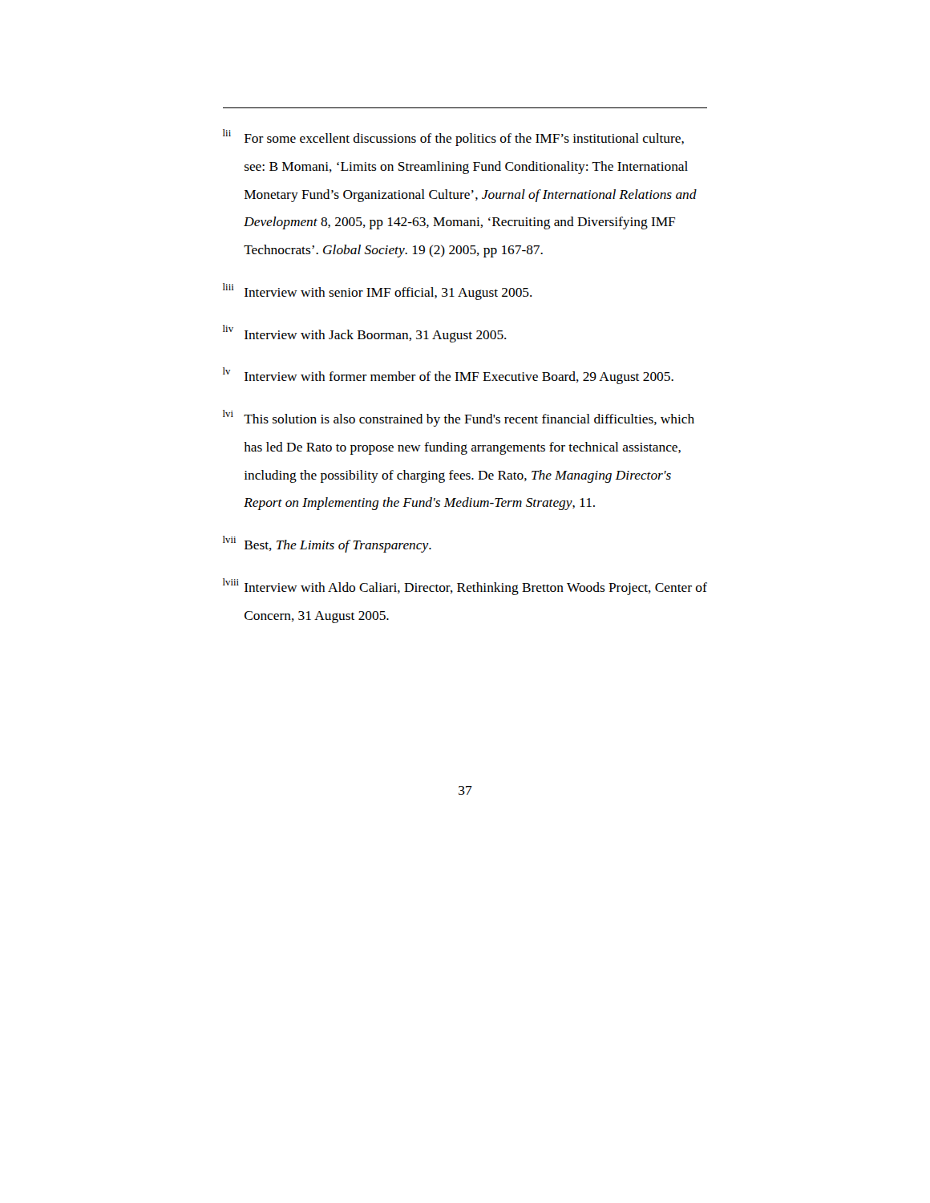lii For some excellent discussions of the politics of the IMF’s institutional culture, see: B Momani, ‘Limits on Streamlining Fund Conditionality: The International Monetary Fund’s Organizational Culture’, Journal of International Relations and Development 8, 2005, pp 142-63, Momani, ‘Recruiting and Diversifying IMF Technocrats’. Global Society. 19 (2) 2005, pp 167-87.
liii Interview with senior IMF official, 31 August 2005.
liv Interview with Jack Boorman, 31 August 2005.
lv Interview with former member of the IMF Executive Board, 29 August 2005.
lvi This solution is also constrained by the Fund's recent financial difficulties, which has led De Rato to propose new funding arrangements for technical assistance, including the possibility of charging fees. De Rato, The Managing Director's Report on Implementing the Fund's Medium-Term Strategy, 11.
lvii Best, The Limits of Transparency.
lviii Interview with Aldo Caliari, Director, Rethinking Bretton Woods Project, Center of Concern, 31 August 2005.
37